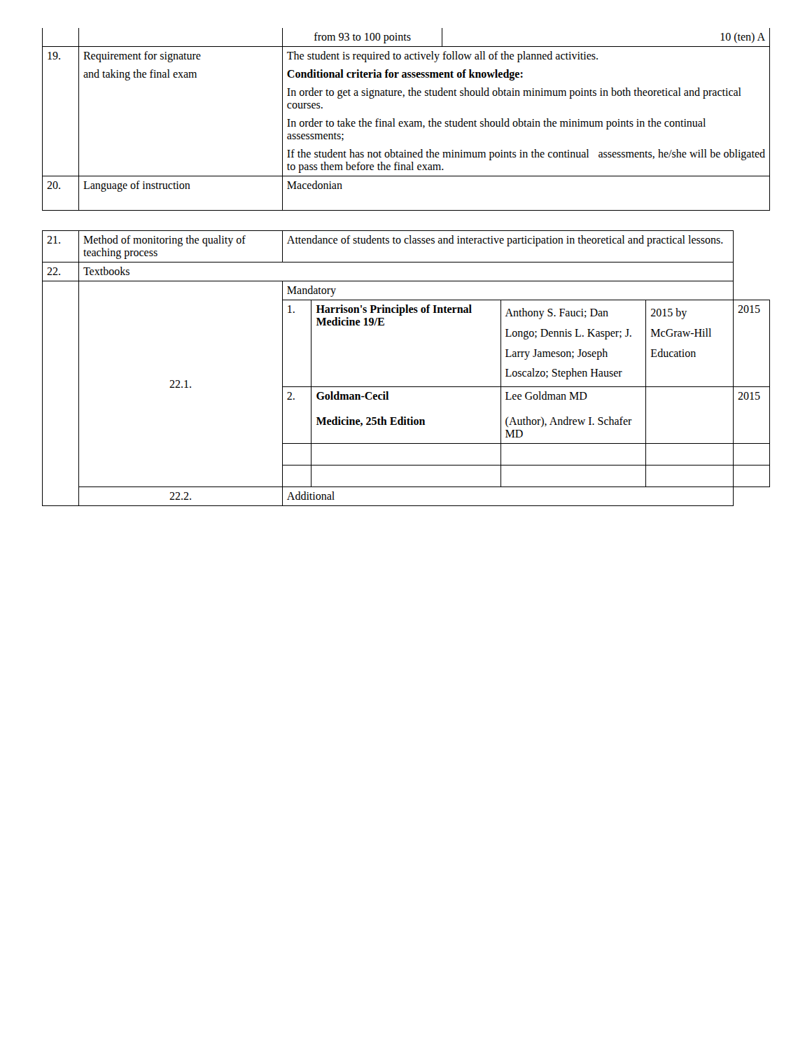| | | from 93 to 100 points | 10 (ten) A |
| 19. | Requirement for signature and taking the final exam | The student is required to actively follow all of the planned activities. Conditional criteria for assessment of knowledge: In order to get a signature, the student should obtain minimum points in both theoretical and practical courses. In order to take the final exam, the student should obtain the minimum points in the continual assessments; If the student has not obtained the minimum points in the continual assessments, he/she will be obligated to pass them before the final exam. |
| 20. | Language of instruction | Macedonian |
| 21. | Method of monitoring the quality of teaching process | Attendance of students to classes and interactive participation in theoretical and practical lessons. |
| 22. | Textbooks |
| | 22.1. | Mandatory |
| 1. | Harrison's Principles of Internal Medicine 19/E | Anthony S. Fauci; Dan Longo; Dennis L. Kasper; J. Larry Jameson; Joseph Loscalzo; Stephen Hauser | 2015 by McGraw-Hill Education | 2015 |
| 2. | Goldman-Cecil Medicine, 25th Edition | Lee Goldman MD (Author), Andrew I. Schafer MD | | 2015 |
| 22.2. | Additional |